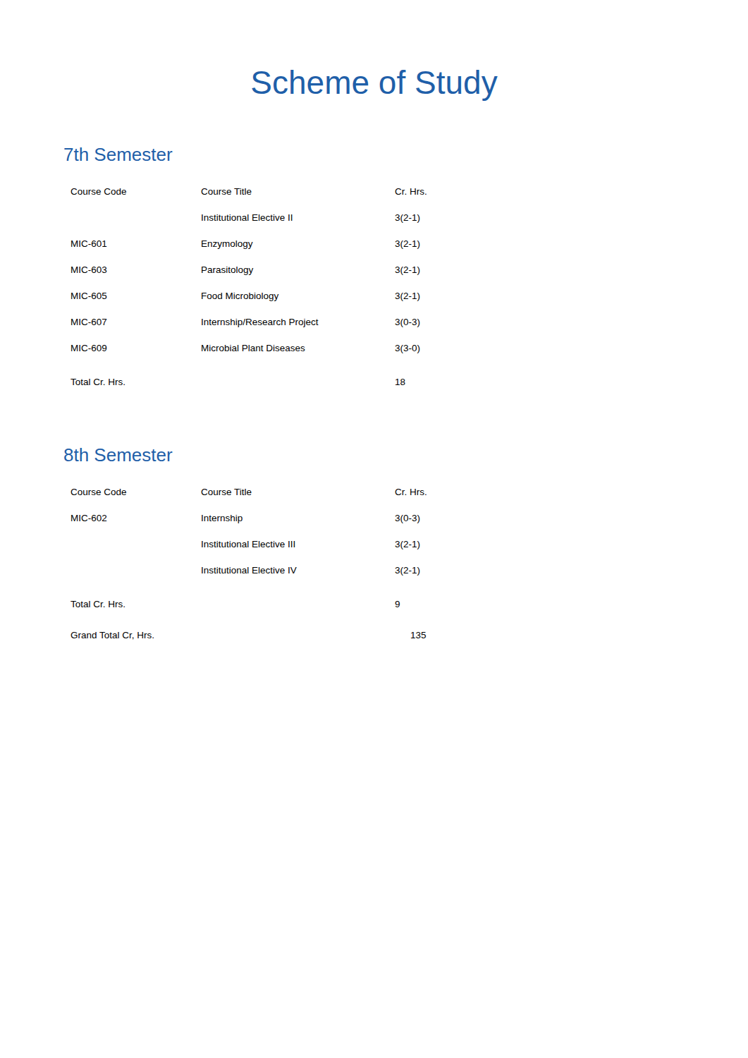Scheme of Study
7th Semester
| Course Code | Course Title | Cr. Hrs. |
| | Institutional Elective II | 3(2-1) |
| MIC-601 | Enzymology | 3(2-1) |
| MIC-603 | Parasitology | 3(2-1) |
| MIC-605 | Food Microbiology | 3(2-1) |
| MIC-607 | Internship/Research Project | 3(0-3) |
| MIC-609 | Microbial Plant Diseases | 3(3-0) |
| Total Cr. Hrs. | | 18 |
8th Semester
| Course Code | Course Title | Cr. Hrs. |
| MIC-602 | Internship | 3(0-3) |
| | Institutional Elective III | 3(2-1) |
| | Institutional Elective IV | 3(2-1) |
| Total Cr. Hrs. | | 9 |
| Grand Total Cr, Hrs. | | 135 |